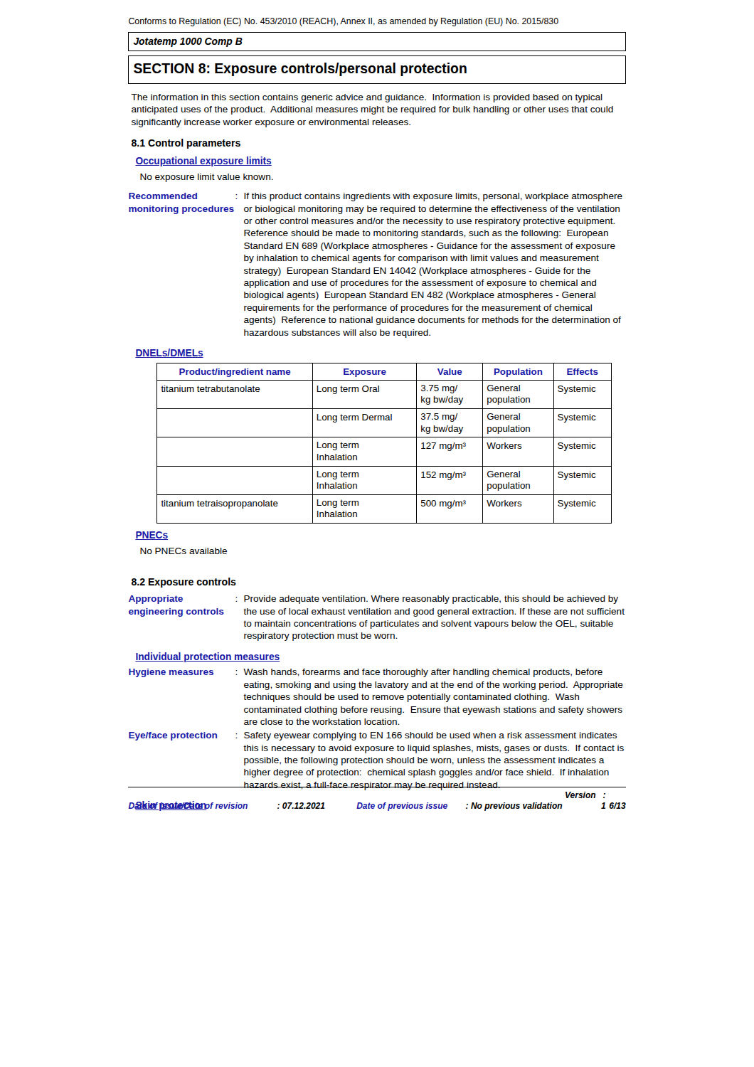Conforms to Regulation (EC) No. 453/2010 (REACH), Annex II, as amended by Regulation (EU) No. 2015/830
Jotatemp 1000 Comp B
SECTION 8: Exposure controls/personal protection
The information in this section contains generic advice and guidance. Information is provided based on typical anticipated uses of the product. Additional measures might be required for bulk handling or other uses that could significantly increase worker exposure or environmental releases.
8.1 Control parameters
Occupational exposure limits
No exposure limit value known.
| Recommended monitoring procedures | : | If this product contains ingredients with exposure limits, personal, workplace atmosphere or biological monitoring may be required to determine the effectiveness of the ventilation or other control measures and/or the necessity to use respiratory protective equipment. Reference should be made to monitoring standards, such as the following: European Standard EN 689 (Workplace atmospheres - Guidance for the assessment of exposure by inhalation to chemical agents for comparison with limit values and measurement strategy) European Standard EN 14042 (Workplace atmospheres - Guide for the application and use of procedures for the assessment of exposure to chemical and biological agents) European Standard EN 482 (Workplace atmospheres - General requirements for the performance of procedures for the measurement of chemical agents) Reference to national guidance documents for methods for the determination of hazardous substances will also be required. |
DNELs/DMELs
| Product/ingredient name | Exposure | Value | Population | Effects |
| --- | --- | --- | --- | --- |
| titanium tetrabutanolate | Long term Oral | 3.75 mg/ kg bw/day | General population | Systemic |
| | Long term Dermal | 37.5 mg/ kg bw/day | General population | Systemic |
| | Long term Inhalation | 127 mg/m³ | Workers | Systemic |
| | Long term Inhalation | 152 mg/m³ | General population | Systemic |
| titanium tetraisopropanolate | Long term Inhalation | 500 mg/m³ | Workers | Systemic |
PNECs
No PNECs available
8.2 Exposure controls
| Appropriate engineering controls | : | Provide adequate ventilation. Where reasonably practicable, this should be achieved by the use of local exhaust ventilation and good general extraction. If these are not sufficient to maintain concentrations of particulates and solvent vapours below the OEL, suitable respiratory protection must be worn. |
Individual protection measures
| Hygiene measures | : | Wash hands, forearms and face thoroughly after handling chemical products, before eating, smoking and using the lavatory and at the end of the working period. Appropriate techniques should be used to remove potentially contaminated clothing. Wash contaminated clothing before reusing. Ensure that eyewash stations and safety showers are close to the workstation location. |
| Eye/face protection | : | Safety eyewear complying to EN 166 should be used when a risk assessment indicates this is necessary to avoid exposure to liquid splashes, mists, gases or dusts. If contact is possible, the following protection should be worn, unless the assessment indicates a higher degree of protection: chemical splash goggles and/or face shield. If inhalation hazards exist, a full-face respirator may be required instead. |
Skin protection
| Date of issue/Date of revision | : 07.12.2021 | Date of previous issue | : No previous validation | Version : 1 | 6/13 |